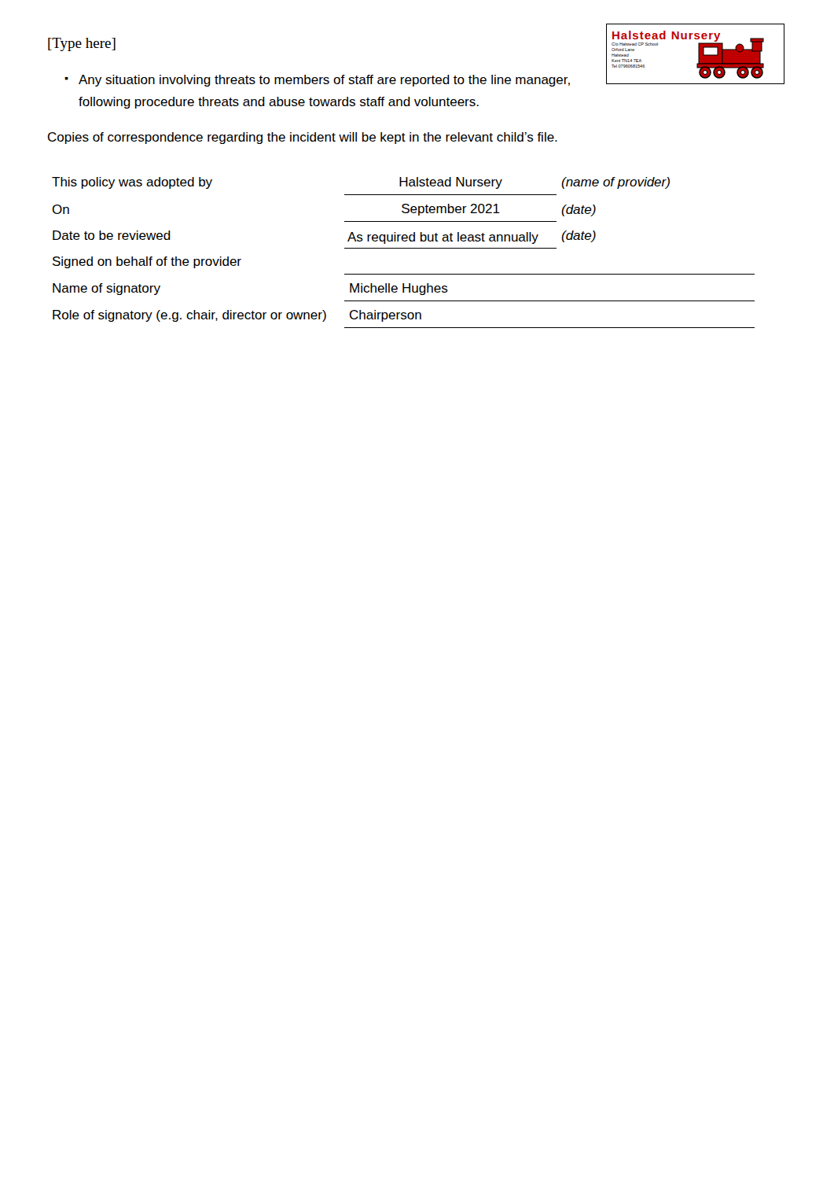Halstead Nursery
C/o Halstead CP School
Orford Lane
Halstead
Kent TN14 7EA
Tel 07960681546
[Type here]
Any situation involving threats to members of staff are reported to the line manager, following procedure threats and abuse towards staff and volunteers.
Copies of correspondence regarding the incident will be kept in the relevant child’s file.
| This policy was adopted by | Halstead Nursery | (name of provider) |
| On | September 2021 | (date) |
| Date to be reviewed | As required but at least annually | (date) |
| Signed on behalf of the provider | |
| Name of signatory | Michelle Hughes |
| Role of signatory (e.g. chair, director or owner) | Chairperson |